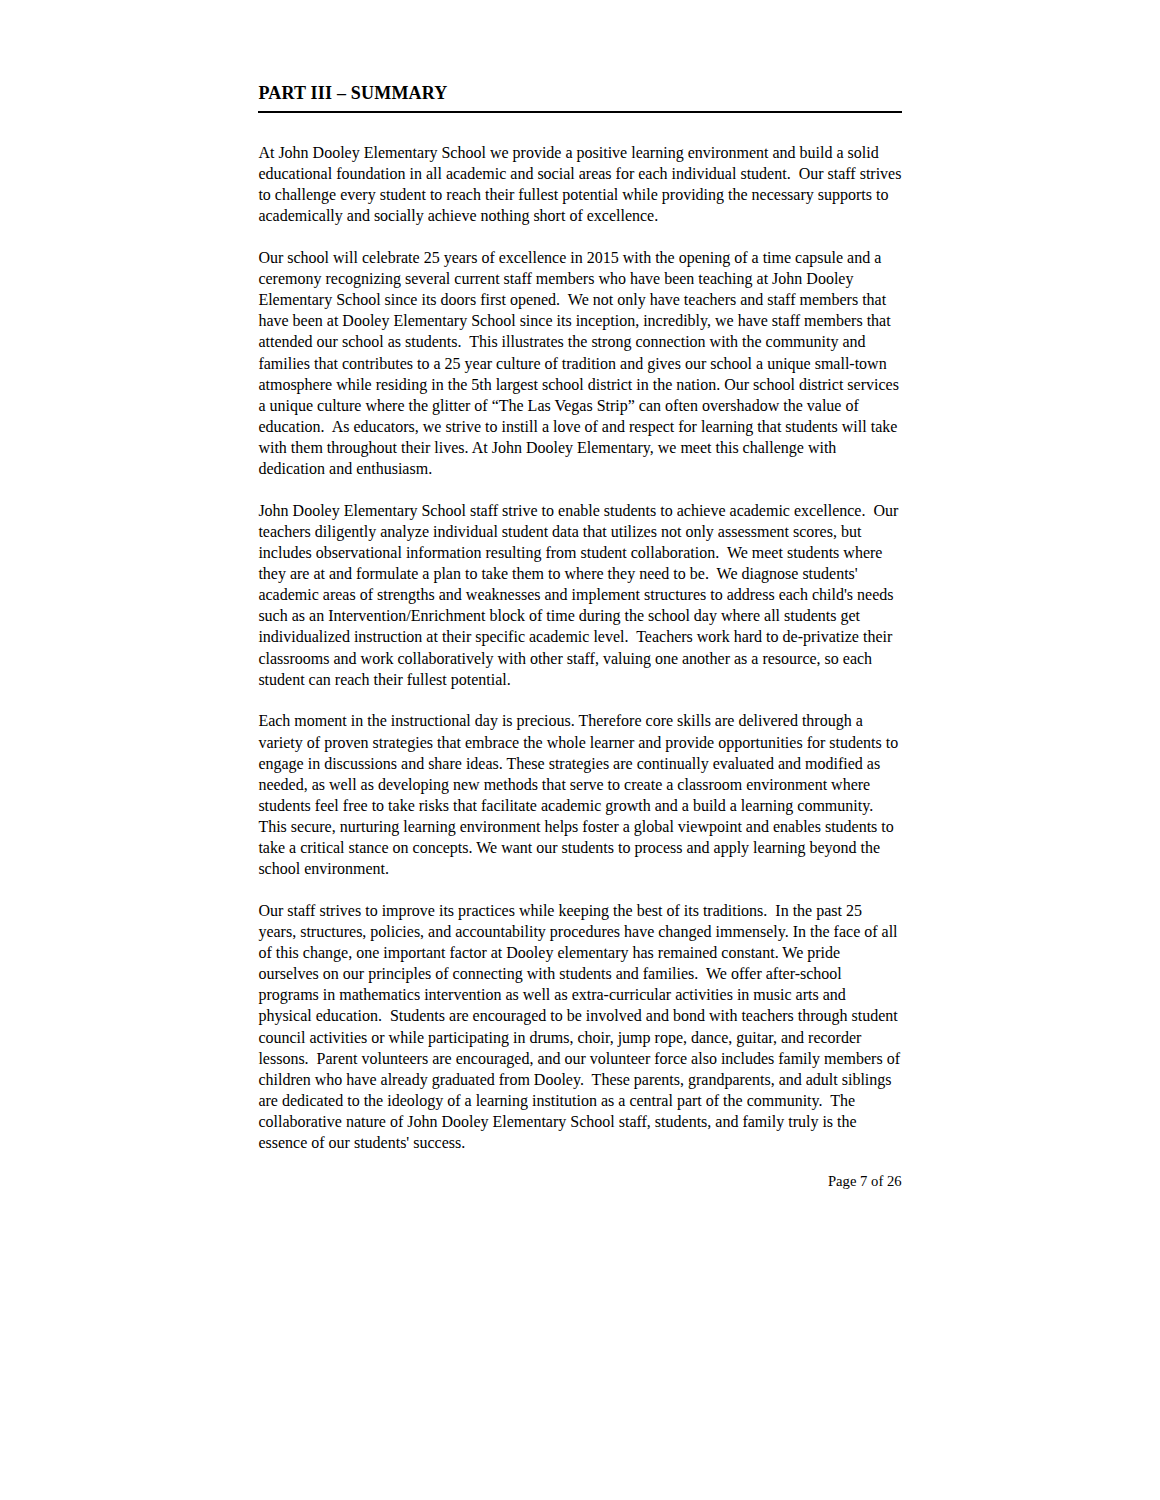PART III – SUMMARY
At John Dooley Elementary School we provide a positive learning environment and build a solid educational foundation in all academic and social areas for each individual student. Our staff strives to challenge every student to reach their fullest potential while providing the necessary supports to academically and socially achieve nothing short of excellence.
Our school will celebrate 25 years of excellence in 2015 with the opening of a time capsule and a ceremony recognizing several current staff members who have been teaching at John Dooley Elementary School since its doors first opened. We not only have teachers and staff members that have been at Dooley Elementary School since its inception, incredibly, we have staff members that attended our school as students. This illustrates the strong connection with the community and families that contributes to a 25 year culture of tradition and gives our school a unique small-town atmosphere while residing in the 5th largest school district in the nation. Our school district services a unique culture where the glitter of “The Las Vegas Strip” can often overshadow the value of education. As educators, we strive to instill a love of and respect for learning that students will take with them throughout their lives. At John Dooley Elementary, we meet this challenge with dedication and enthusiasm.
John Dooley Elementary School staff strive to enable students to achieve academic excellence. Our teachers diligently analyze individual student data that utilizes not only assessment scores, but includes observational information resulting from student collaboration. We meet students where they are at and formulate a plan to take them to where they need to be. We diagnose students' academic areas of strengths and weaknesses and implement structures to address each child's needs such as an Intervention/Enrichment block of time during the school day where all students get individualized instruction at their specific academic level. Teachers work hard to de-privatize their classrooms and work collaboratively with other staff, valuing one another as a resource, so each student can reach their fullest potential.
Each moment in the instructional day is precious. Therefore core skills are delivered through a variety of proven strategies that embrace the whole learner and provide opportunities for students to engage in discussions and share ideas. These strategies are continually evaluated and modified as needed, as well as developing new methods that serve to create a classroom environment where students feel free to take risks that facilitate academic growth and a build a learning community. This secure, nurturing learning environment helps foster a global viewpoint and enables students to take a critical stance on concepts. We want our students to process and apply learning beyond the school environment.
Our staff strives to improve its practices while keeping the best of its traditions. In the past 25 years, structures, policies, and accountability procedures have changed immensely. In the face of all of this change, one important factor at Dooley elementary has remained constant. We pride ourselves on our principles of connecting with students and families. We offer after-school programs in mathematics intervention as well as extra-curricular activities in music arts and physical education. Students are encouraged to be involved and bond with teachers through student council activities or while participating in drums, choir, jump rope, dance, guitar, and recorder lessons. Parent volunteers are encouraged, and our volunteer force also includes family members of children who have already graduated from Dooley. These parents, grandparents, and adult siblings are dedicated to the ideology of a learning institution as a central part of the community. The collaborative nature of John Dooley Elementary School staff, students, and family truly is the essence of our students' success.
Page 7 of 26